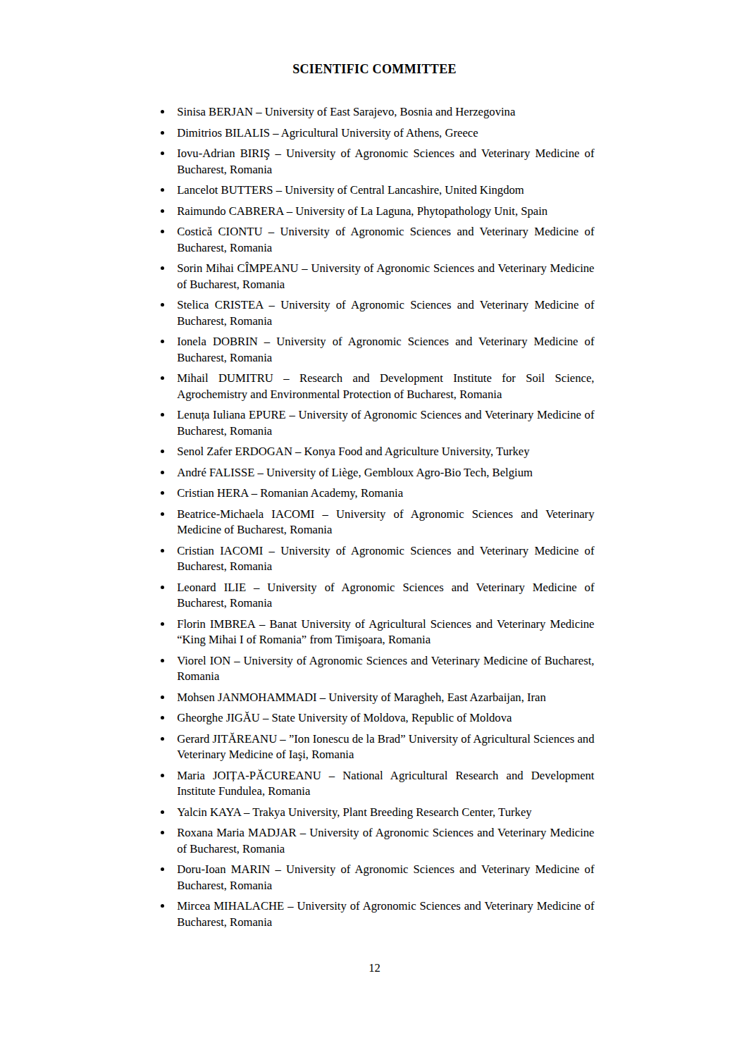SCIENTIFIC COMMITTEE
Sinisa BERJAN – University of East Sarajevo, Bosnia and Herzegovina
Dimitrios BILALIS – Agricultural University of Athens, Greece
Iovu-Adrian BIRIŞ – University of Agronomic Sciences and Veterinary Medicine of Bucharest, Romania
Lancelot BUTTERS – University of Central Lancashire, United Kingdom
Raimundo CABRERA – University of La Laguna, Phytopathology Unit, Spain
Costică CIONTU – University of Agronomic Sciences and Veterinary Medicine of Bucharest, Romania
Sorin Mihai CÎMPEANU – University of Agronomic Sciences and Veterinary Medicine of Bucharest, Romania
Stelica CRISTEA – University of Agronomic Sciences and Veterinary Medicine of Bucharest, Romania
Ionela DOBRIN – University of Agronomic Sciences and Veterinary Medicine of Bucharest, Romania
Mihail DUMITRU – Research and Development Institute for Soil Science, Agrochemistry and Environmental Protection of Bucharest, Romania
Lenuța Iuliana EPURE – University of Agronomic Sciences and Veterinary Medicine of Bucharest, Romania
Senol Zafer ERDOGAN – Konya Food and Agriculture University, Turkey
André FALISSE – University of Liège, Gembloux Agro-Bio Tech, Belgium
Cristian HERA – Romanian Academy, Romania
Beatrice-Michaela IACOMI – University of Agronomic Sciences and Veterinary Medicine of Bucharest, Romania
Cristian IACOMI – University of Agronomic Sciences and Veterinary Medicine of Bucharest, Romania
Leonard ILIE – University of Agronomic Sciences and Veterinary Medicine of Bucharest, Romania
Florin IMBREA – Banat University of Agricultural Sciences and Veterinary Medicine “King Mihai I of Romania” from Timişoara, Romania
Viorel ION – University of Agronomic Sciences and Veterinary Medicine of Bucharest, Romania
Mohsen JANMOHAMMADI – University of Maragheh, East Azarbaijan, Iran
Gheorghe JIGĂU – State University of Moldova, Republic of Moldova
Gerard JITĂREANU – ”Ion Ionescu de la Brad” University of Agricultural Sciences and Veterinary Medicine of Iaşi, Romania
Maria JOIȚA-PĂCUREANU – National Agricultural Research and Development Institute Fundulea, Romania
Yalcin KAYA – Trakya University, Plant Breeding Research Center, Turkey
Roxana Maria MADJAR – University of Agronomic Sciences and Veterinary Medicine of Bucharest, Romania
Doru-Ioan MARIN – University of Agronomic Sciences and Veterinary Medicine of Bucharest, Romania
Mircea MIHALACHE – University of Agronomic Sciences and Veterinary Medicine of Bucharest, Romania
12